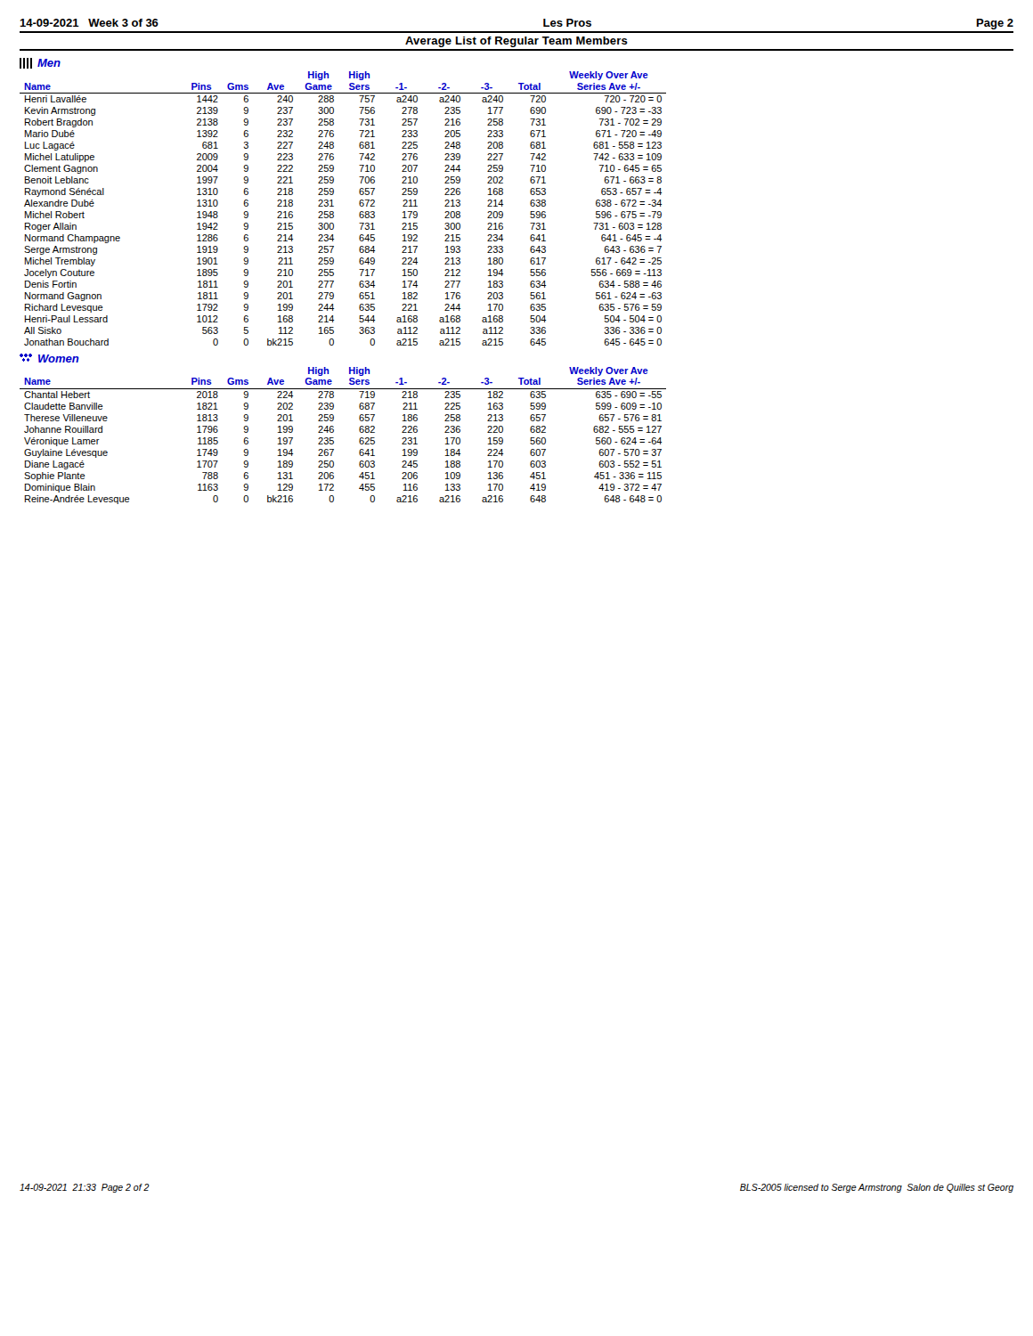14-09-2021 Week 3 of 36
Les Pros
Page 2
Average List of Regular Team Members
Men
| | | | | High | High | | | | | Weekly Over Ave |
| --- | --- | --- | --- | --- | --- | --- | --- | --- | --- | --- |
| Name | Pins | Gms | Ave | Game | Sers | -1- | -2- | -3- | Total | Series Ave +/- |
| Henri Lavallée | 1442 | 6 | 240 | 288 | 757 | a240 | a240 | a240 | 720 | 720 - 720 = 0 |
| Kevin Armstrong | 2139 | 9 | 237 | 300 | 756 | 278 | 235 | 177 | 690 | 690 - 723 = -33 |
| Robert Bragdon | 2138 | 9 | 237 | 258 | 731 | 257 | 216 | 258 | 731 | 731 - 702 = 29 |
| Mario Dubé | 1392 | 6 | 232 | 276 | 721 | 233 | 205 | 233 | 671 | 671 - 720 = -49 |
| Luc Lagacé | 681 | 3 | 227 | 248 | 681 | 225 | 248 | 208 | 681 | 681 - 558 = 123 |
| Michel Latulippe | 2009 | 9 | 223 | 276 | 742 | 276 | 239 | 227 | 742 | 742 - 633 = 109 |
| Clement Gagnon | 2004 | 9 | 222 | 259 | 710 | 207 | 244 | 259 | 710 | 710 - 645 = 65 |
| Benoit Leblanc | 1997 | 9 | 221 | 259 | 706 | 210 | 259 | 202 | 671 | 671 - 663 = 8 |
| Raymond Sénécal | 1310 | 6 | 218 | 259 | 657 | 259 | 226 | 168 | 653 | 653 - 657 = -4 |
| Alexandre Dubé | 1310 | 6 | 218 | 231 | 672 | 211 | 213 | 214 | 638 | 638 - 672 = -34 |
| Michel Robert | 1948 | 9 | 216 | 258 | 683 | 179 | 208 | 209 | 596 | 596 - 675 = -79 |
| Roger Allain | 1942 | 9 | 215 | 300 | 731 | 215 | 300 | 216 | 731 | 731 - 603 = 128 |
| Normand Champagne | 1286 | 6 | 214 | 234 | 645 | 192 | 215 | 234 | 641 | 641 - 645 = -4 |
| Serge Armstrong | 1919 | 9 | 213 | 257 | 684 | 217 | 193 | 233 | 643 | 643 - 636 = 7 |
| Michel Tremblay | 1901 | 9 | 211 | 259 | 649 | 224 | 213 | 180 | 617 | 617 - 642 = -25 |
| Jocelyn Couture | 1895 | 9 | 210 | 255 | 717 | 150 | 212 | 194 | 556 | 556 - 669 = -113 |
| Denis Fortin | 1811 | 9 | 201 | 277 | 634 | 174 | 277 | 183 | 634 | 634 - 588 = 46 |
| Normand Gagnon | 1811 | 9 | 201 | 279 | 651 | 182 | 176 | 203 | 561 | 561 - 624 = -63 |
| Richard Levesque | 1792 | 9 | 199 | 244 | 635 | 221 | 244 | 170 | 635 | 635 - 576 = 59 |
| Henri-Paul Lessard | 1012 | 6 | 168 | 214 | 544 | a168 | a168 | a168 | 504 | 504 - 504 = 0 |
| All Sisko | 563 | 5 | 112 | 165 | 363 | a112 | a112 | a112 | 336 | 336 - 336 = 0 |
| Jonathan Bouchard | 0 | 0 | bk215 | 0 | 0 | a215 | a215 | a215 | 645 | 645 - 645 = 0 |
Women
| | | | | High | High | | | | | Weekly Over Ave |
| --- | --- | --- | --- | --- | --- | --- | --- | --- | --- | --- |
| Name | Pins | Gms | Ave | Game | Sers | -1- | -2- | -3- | Total | Series Ave +/- |
| Chantal Hebert | 2018 | 9 | 224 | 278 | 719 | 218 | 235 | 182 | 635 | 635 - 690 = -55 |
| Claudette Banville | 1821 | 9 | 202 | 239 | 687 | 211 | 225 | 163 | 599 | 599 - 609 = -10 |
| Therese Villeneuve | 1813 | 9 | 201 | 259 | 657 | 186 | 258 | 213 | 657 | 657 - 576 = 81 |
| Johanne Rouillard | 1796 | 9 | 199 | 246 | 682 | 226 | 236 | 220 | 682 | 682 - 555 = 127 |
| Véronique Lamer | 1185 | 6 | 197 | 235 | 625 | 231 | 170 | 159 | 560 | 560 - 624 = -64 |
| Guylaine Lévesque | 1749 | 9 | 194 | 267 | 641 | 199 | 184 | 224 | 607 | 607 - 570 = 37 |
| Diane Lagacé | 1707 | 9 | 189 | 250 | 603 | 245 | 188 | 170 | 603 | 603 - 552 = 51 |
| Sophie Plante | 788 | 6 | 131 | 206 | 451 | 206 | 109 | 136 | 451 | 451 - 336 = 115 |
| Dominique Blain | 1163 | 9 | 129 | 172 | 455 | 116 | 133 | 170 | 419 | 419 - 372 = 47 |
| Reine-Andrée Levesque | 0 | 0 | bk216 | 0 | 0 | a216 | a216 | a216 | 648 | 648 - 648 = 0 |
14-09-2021 21:33 Page 2 of 2
BLS-2005 licensed to Serge Armstrong Salon de Quilles st Georg